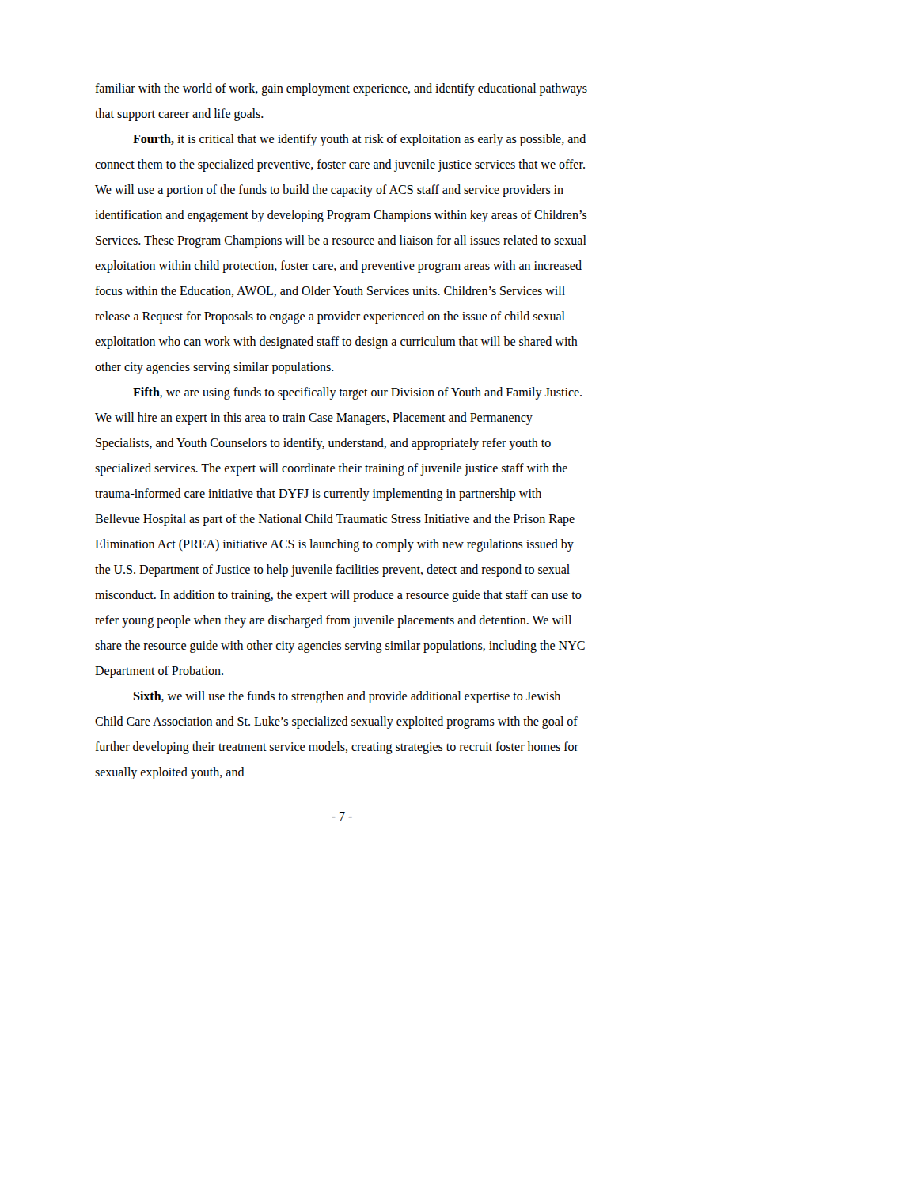familiar with the world of work, gain employment experience, and identify educational pathways that support career and life goals.
Fourth, it is critical that we identify youth at risk of exploitation as early as possible, and connect them to the specialized preventive, foster care and juvenile justice services that we offer. We will use a portion of the funds to build the capacity of ACS staff and service providers in identification and engagement by developing Program Champions within key areas of Children’s Services. These Program Champions will be a resource and liaison for all issues related to sexual exploitation within child protection, foster care, and preventive program areas with an increased focus within the Education, AWOL, and Older Youth Services units. Children’s Services will release a Request for Proposals to engage a provider experienced on the issue of child sexual exploitation who can work with designated staff to design a curriculum that will be shared with other city agencies serving similar populations.
Fifth, we are using funds to specifically target our Division of Youth and Family Justice. We will hire an expert in this area to train Case Managers, Placement and Permanency Specialists, and Youth Counselors to identify, understand, and appropriately refer youth to specialized services. The expert will coordinate their training of juvenile justice staff with the trauma-informed care initiative that DYFJ is currently implementing in partnership with Bellevue Hospital as part of the National Child Traumatic Stress Initiative and the Prison Rape Elimination Act (PREA) initiative ACS is launching to comply with new regulations issued by the U.S. Department of Justice to help juvenile facilities prevent, detect and respond to sexual misconduct. In addition to training, the expert will produce a resource guide that staff can use to refer young people when they are discharged from juvenile placements and detention. We will share the resource guide with other city agencies serving similar populations, including the NYC Department of Probation.
Sixth, we will use the funds to strengthen and provide additional expertise to Jewish Child Care Association and St. Luke’s specialized sexually exploited programs with the goal of further developing their treatment service models, creating strategies to recruit foster homes for sexually exploited youth, and
- 7 -